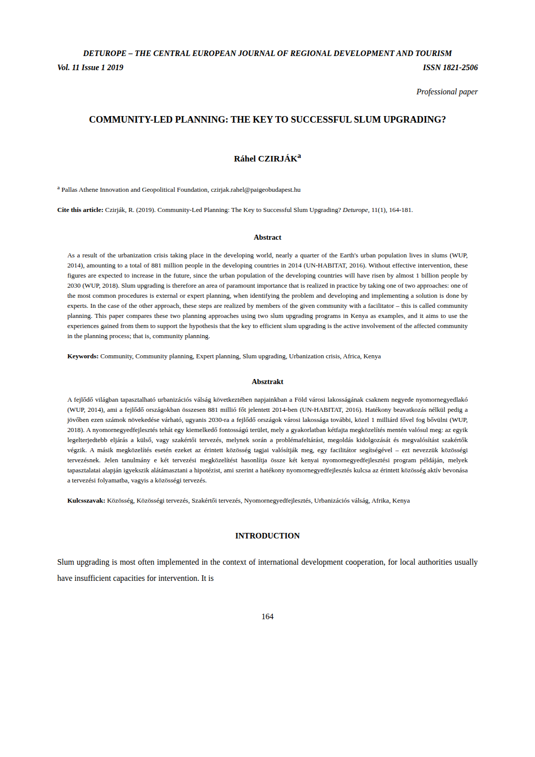DETUROPE – THE CENTRAL EUROPEAN JOURNAL OF REGIONAL DEVELOPMENT AND TOURISM
Vol. 11 Issue 1 2019 ISSN 1821-2506
Professional paper
Community-Led Planning: The Key to Successful Slum Upgrading?
Ráhel CZIRJÁKa
a Pallas Athene Innovation and Geopolitical Foundation, czirjak.rahel@paigeobudapest.hu
Cite this article: Czirják, R. (2019). Community-Led Planning: The Key to Successful Slum Upgrading? Deturope, 11(1), 164-181.
Abstract
As a result of the urbanization crisis taking place in the developing world, nearly a quarter of the Earth's urban population lives in slums (WUP, 2014), amounting to a total of 881 million people in the developing countries in 2014 (UN-HABITAT, 2016). Without effective intervention, these figures are expected to increase in the future, since the urban population of the developing countries will have risen by almost 1 billion people by 2030 (WUP, 2018). Slum upgrading is therefore an area of paramount importance that is realized in practice by taking one of two approaches: one of the most common procedures is external or expert planning, when identifying the problem and developing and implementing a solution is done by experts. In the case of the other approach, these steps are realized by members of the given community with a facilitator – this is called community planning. This paper compares these two planning approaches using two slum upgrading programs in Kenya as examples, and it aims to use the experiences gained from them to support the hypothesis that the key to efficient slum upgrading is the active involvement of the affected community in the planning process; that is, community planning.
Keywords: Community, Community planning, Expert planning, Slum upgrading, Urbanization crisis, Africa, Kenya
Absztrakt
A fejlődő világban tapasztalható urbanizációs válság következtében napjainkban a Föld városi lakosságának csaknem negyede nyomornegyedlakó (WUP, 2014), ami a fejlődő országokban összesen 881 millió főt jelentett 2014-ben (UN-HABITAT, 2016). Hatékony beavatkozás nélkül pedig a jövőben ezen számok növekedése várható, ugyanis 2030-ra a fejlődő országok városi lakossága további, közel 1 milliárd fővel fog bővülni (WUP, 2018). A nyomornegyedfejlesztés tehát egy kiemelkedő fontosságú terület, mely a gyakorlatban kétfajta megközelítés mentén valósul meg: az egyik legelterjedtebb eljárás a külső, vagy szakértői tervezés, melynek során a problémafeltárást, megoldás kidolgozását és megvalósítást szakértők végzik. A másik megközelítés esetén ezeket az érintett közösség tagjai valósítják meg, egy facilitátor segítségével – ezt nevezzük közösségi tervezésnek. Jelen tanulmány e két tervezési megközelítést hasonlítja össze két kenyai nyomornegyedfejlesztési program példáján, melyek tapasztalatai alapján igyekszik alátámasztani a hipotézist, ami szerint a hatékony nyomornegyedfejlesztés kulcsa az érintett közösség aktív bevonása a tervezési folyamatba, vagyis a közösségi tervezés.
Kulcsszavak: Közösség, Közösségi tervezés, Szakértői tervezés, Nyomornegyedfejlesztés, Urbanizációs válság, Afrika, Kenya
INTRODUCTION
Slum upgrading is most often implemented in the context of international development cooperation, for local authorities usually have insufficient capacities for intervention. It is
164